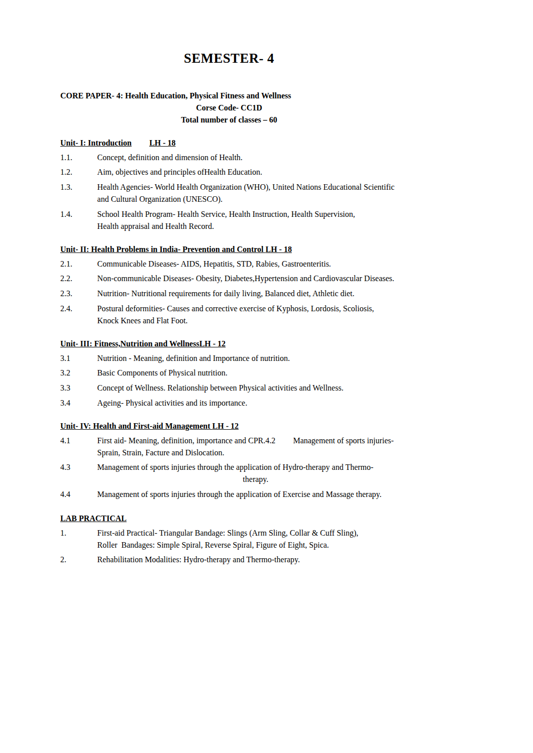SEMESTER- 4
CORE PAPER- 4: Health Education, Physical Fitness and Wellness
Corse Code- CC1D
Total number of classes – 60
Unit- I: Introduction LH - 18
1.1.
Concept, definition and dimension of Health.
1.2.
Aim, objectives and principles ofHealth Education.
1.3.
Health Agencies- World Health Organization (WHO), United Nations Educational Scientific and Cultural Organization (UNESCO).
1.4.
School Health Program- Health Service, Health Instruction, Health Supervision, Health appraisal and Health Record.
Unit- II: Health Problems in India- Prevention and Control LH - 18
2.1.
Communicable Diseases- AIDS, Hepatitis, STD, Rabies, Gastroenteritis.
2.2.
Non-communicable Diseases- Obesity, Diabetes,Hypertension and Cardiovascular Diseases.
2.3.
Nutrition- Nutritional requirements for daily living, Balanced diet, Athletic diet.
2.4.
Postural deformities- Causes and corrective exercise of Kyphosis, Lordosis, Scoliosis, Knock Knees and Flat Foot.
Unit- III: Fitness,Nutrition and WellnessLH - 12
3.1
Nutrition - Meaning, definition and Importance of nutrition.
3.2
Basic Components of Physical nutrition.
3.3
Concept of Wellness. Relationship between Physical activities and Wellness.
3.4
Ageing- Physical activities and its importance.
Unit- IV: Health and First-aid Management LH - 12
4.1
First aid- Meaning, definition, importance and CPR.4.2 Management of sports injuries- Sprain, Strain, Facture and Dislocation.
4.3
Management of sports injuries through the application of Hydro-therapy and Thermo- therapy.
4.4
Management of sports injuries through the application of Exercise and Massage therapy.
LAB PRACTICAL
1. First-aid Practical- Triangular Bandage: Slings (Arm Sling, Collar & Cuff Sling), Roller Bandages: Simple Spiral, Reverse Spiral, Figure of Eight, Spica.
2. Rehabilitation Modalities: Hydro-therapy and Thermo-therapy.